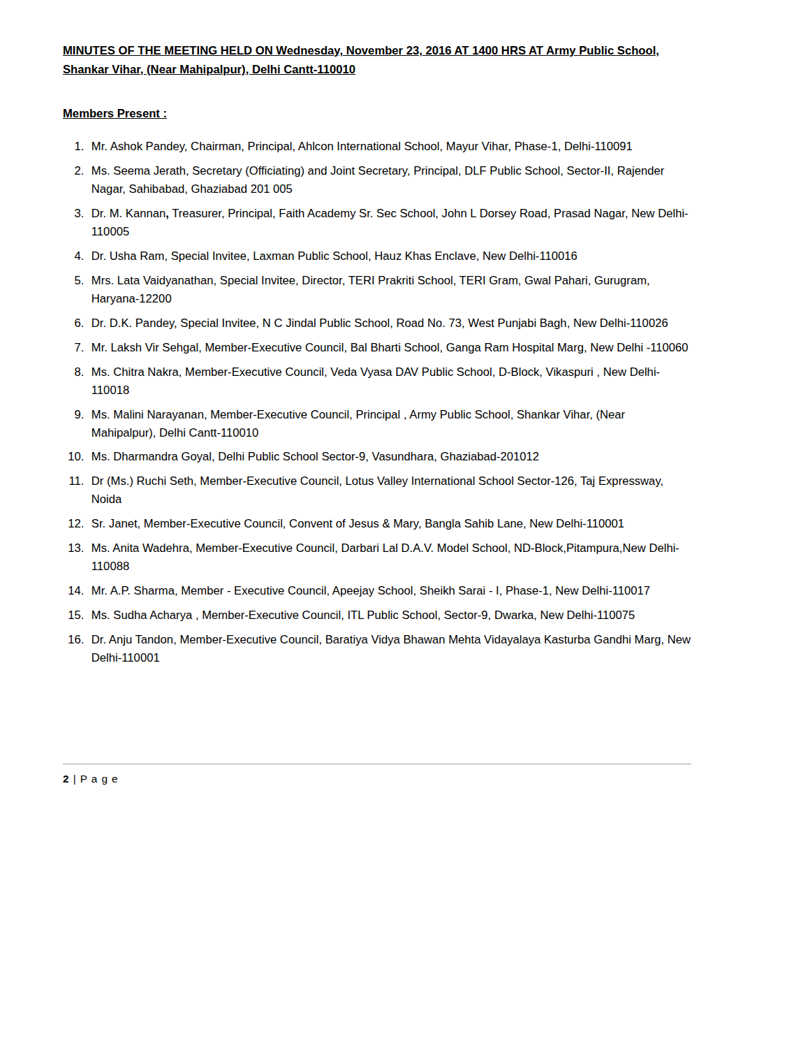MINUTES OF THE MEETING HELD ON Wednesday, November 23, 2016 AT 1400 HRS AT Army Public School, Shankar Vihar, (Near Mahipalpur), Delhi Cantt-110010
Members Present :
Mr. Ashok Pandey, Chairman, Principal, Ahlcon International School, Mayur Vihar, Phase-1, Delhi-110091
Ms. Seema Jerath, Secretary (Officiating) and Joint Secretary, Principal, DLF Public School, Sector-II, Rajender Nagar, Sahibabad, Ghaziabad 201 005
Dr. M. Kannan, Treasurer, Principal, Faith Academy Sr. Sec School, John L Dorsey Road, Prasad Nagar, New Delhi-110005
Dr. Usha Ram, Special Invitee, Laxman Public School, Hauz Khas Enclave, New Delhi-110016
Mrs. Lata Vaidyanathan, Special Invitee, Director, TERI Prakriti School, TERI Gram, Gwal Pahari, Gurugram, Haryana-12200
Dr. D.K. Pandey, Special Invitee, N C Jindal Public School, Road No. 73, West Punjabi Bagh, New Delhi-110026
Mr. Laksh Vir Sehgal, Member-Executive Council, Bal Bharti School, Ganga Ram Hospital Marg, New Delhi -110060
Ms. Chitra Nakra, Member-Executive Council, Veda Vyasa DAV Public School, D-Block, Vikaspuri , New Delhi-110018
Ms. Malini Narayanan, Member-Executive Council, Principal , Army Public School, Shankar Vihar, (Near Mahipalpur), Delhi Cantt-110010
Ms. Dharmandra Goyal, Delhi Public School Sector-9, Vasundhara, Ghaziabad-201012
Dr (Ms.) Ruchi Seth, Member-Executive Council, Lotus Valley International School Sector-126, Taj Expressway, Noida
Sr. Janet, Member-Executive Council, Convent of Jesus & Mary, Bangla Sahib Lane, New Delhi-110001
Ms. Anita Wadehra, Member-Executive Council, Darbari Lal D.A.V. Model School, ND-Block,Pitampura,New Delhi-110088
Mr. A.P. Sharma, Member - Executive Council, Apeejay School, Sheikh Sarai - I, Phase-1, New Delhi-110017
Ms. Sudha Acharya , Member-Executive Council, ITL Public School, Sector-9, Dwarka, New Delhi-110075
Dr. Anju Tandon, Member-Executive Council, Baratiya Vidya Bhawan Mehta Vidayalaya Kasturba Gandhi Marg, New Delhi-110001
2 | P a g e